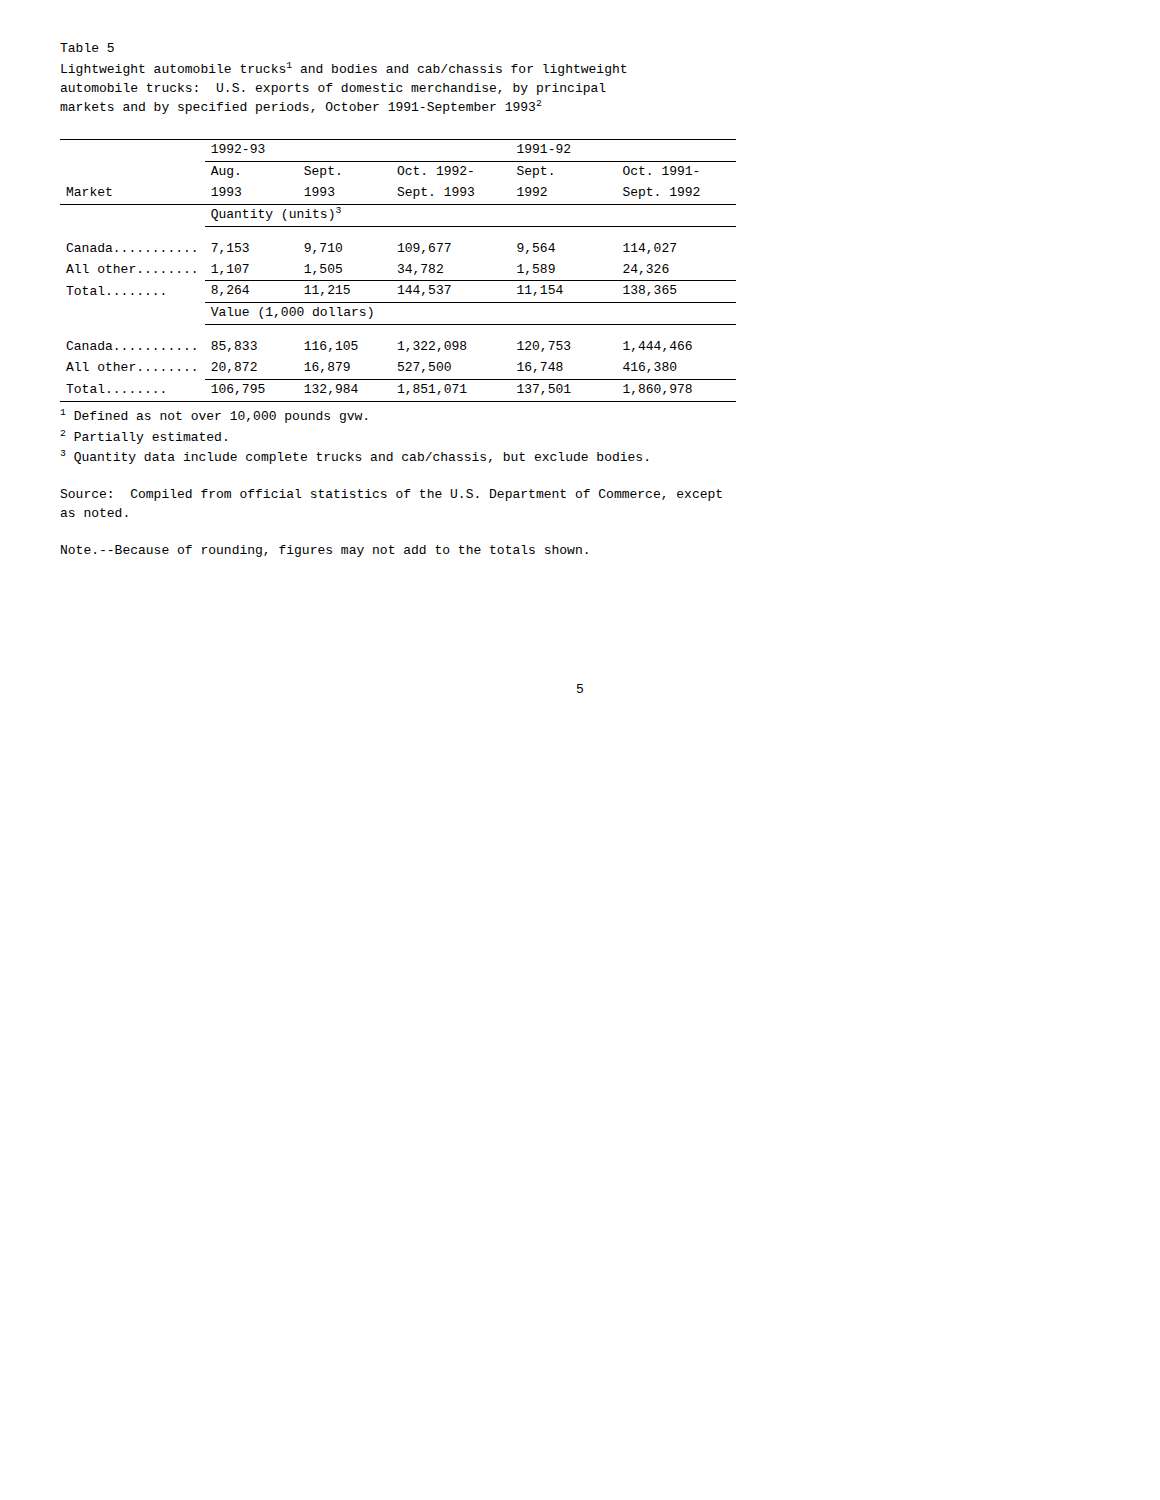Table 5
Lightweight automobile trucks1 and bodies and cab/chassis for lightweight automobile trucks: U.S. exports of domestic merchandise, by principal markets and by specified periods, October 1991-September 19932
| | 1992-93 | 1991-92 |
| --- | --- | --- |
| | Aug. | Sept. | Oct. 1992- | Sept. | Oct. 1991- |
| Market | 1993 | 1993 | Sept. 1993 | 1992 | Sept. 1992 |
| | Quantity (units) 3 |
| Canada........... | 7,153 | 9,710 | 109,677 | 9,564 | 114,027 |
| All other........ | 1,107 | 1,505 | 34,782 | 1,589 | 24,326 |
| Total........ | 8,264 | 11,215 | 144,537 | 11,154 | 138,365 |
| | Value (1,000 dollars) |
| Canada........... | 85,833 | 116,105 | 1,322,098 | 120,753 | 1,444,466 |
| All other........ | 20,872 | 16,879 | 527,500 | 16,748 | 416,380 |
| Total........ | 106,795 | 132,984 | 1,851,071 | 137,501 | 1,860,978 |
1 Defined as not over 10,000 pounds gvw.
2 Partially estimated.
3 Quantity data include complete trucks and cab/chassis, but exclude bodies.
Source: Compiled from official statistics of the U.S. Department of Commerce, except as noted.
Note.--Because of rounding, figures may not add to the totals shown.
5